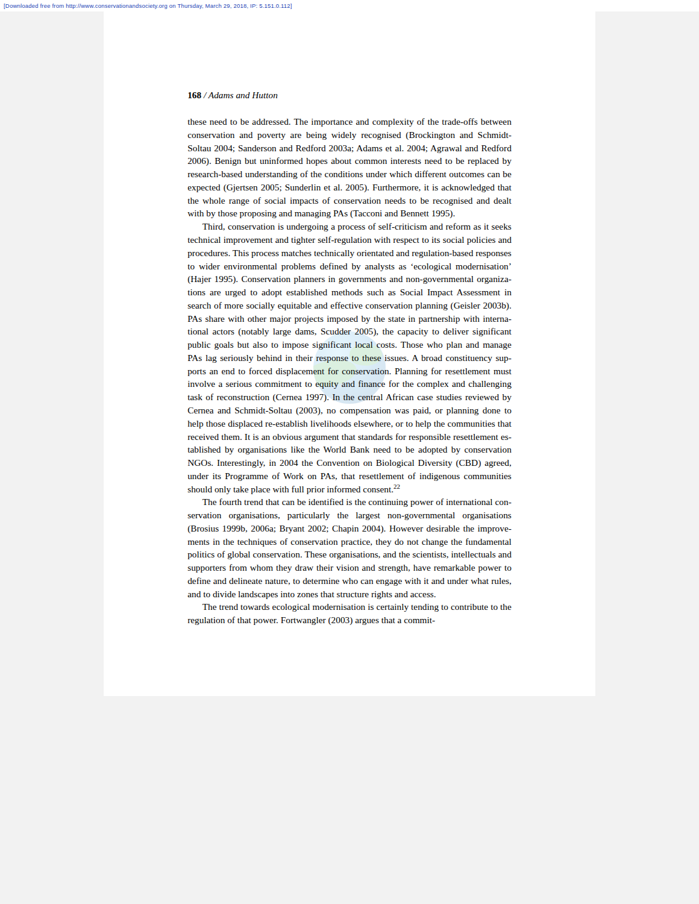[Downloaded free from http://www.conservationandsociety.org on Thursday, March 29, 2018, IP: 5.151.0.112]
168 / Adams and Hutton
these need to be addressed. The importance and complexity of the trade-offs between conservation and poverty are being widely recognised (Brockington and Schmidt-Soltau 2004; Sanderson and Redford 2003a; Adams et al. 2004; Agrawal and Redford 2006). Benign but uninformed hopes about common interests need to be replaced by research-based understanding of the conditions under which different outcomes can be expected (Gjertsen 2005; Sunderlin et al. 2005). Furthermore, it is acknowledged that the whole range of social impacts of conservation needs to be recognised and dealt with by those proposing and managing PAs (Tacconi and Bennett 1995).
Third, conservation is undergoing a process of self-criticism and reform as it seeks technical improvement and tighter self-regulation with respect to its social policies and procedures. This process matches technically orientated and regulation-based responses to wider environmental problems defined by analysts as ‘ecological modernisation’ (Hajer 1995). Conservation planners in governments and non-governmental organizations are urged to adopt established methods such as Social Impact Assessment in search of more socially equitable and effective conservation planning (Geisler 2003b). PAs share with other major projects imposed by the state in partnership with international actors (notably large dams, Scudder 2005), the capacity to deliver significant public goals but also to impose significant local costs. Those who plan and manage PAs lag seriously behind in their response to these issues. A broad constituency supports an end to forced displacement for conservation. Planning for resettlement must involve a serious commitment to equity and finance for the complex and challenging task of reconstruction (Cernea 1997). In the central African case studies reviewed by Cernea and Schmidt-Soltau (2003), no compensation was paid, or planning done to help those displaced re-establish livelihoods elsewhere, or to help the communities that received them. It is an obvious argument that standards for responsible resettlement established by organisations like the World Bank need to be adopted by conservation NGOs. Interestingly, in 2004 the Convention on Biological Diversity (CBD) agreed, under its Programme of Work on PAs, that resettlement of indigenous communities should only take place with full prior informed consent.22
The fourth trend that can be identified is the continuing power of international conservation organisations, particularly the largest non-governmental organisations (Brosius 1999b, 2006a; Bryant 2002; Chapin 2004). However desirable the improvements in the techniques of conservation practice, they do not change the fundamental politics of global conservation. These organisations, and the scientists, intellectuals and supporters from whom they draw their vision and strength, have remarkable power to define and delineate nature, to determine who can engage with it and under what rules, and to divide landscapes into zones that structure rights and access.
The trend towards ecological modernisation is certainly tending to contribute to the regulation of that power. Fortwangler (2003) argues that a commit-